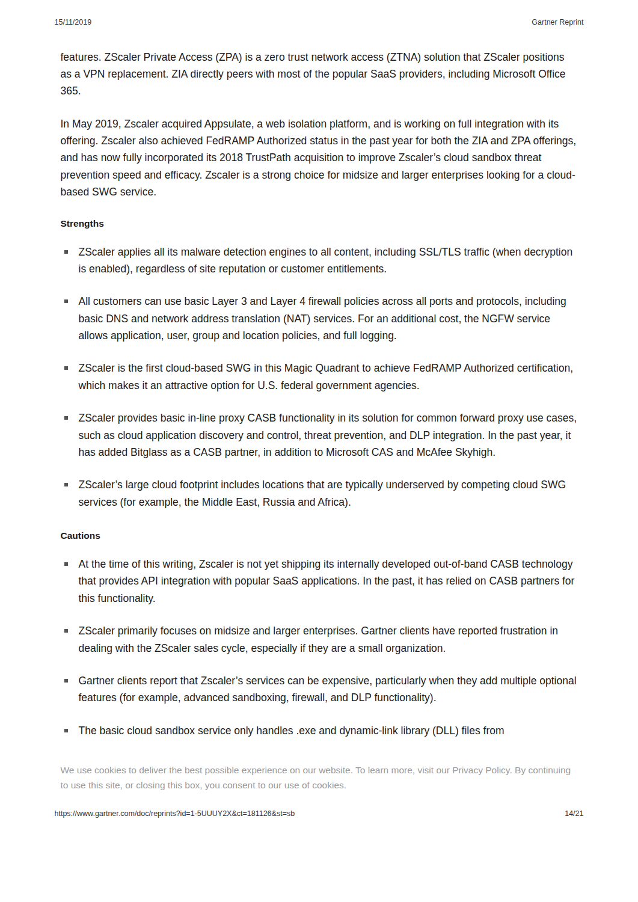15/11/2019 Gartner Reprint
features. ZScaler Private Access (ZPA) is a zero trust network access (ZTNA) solution that ZScaler positions as a VPN replacement. ZIA directly peers with most of the popular SaaS providers, including Microsoft Office 365.
In May 2019, Zscaler acquired Appsulate, a web isolation platform, and is working on full integration with its offering. Zscaler also achieved FedRAMP Authorized status in the past year for both the ZIA and ZPA offerings, and has now fully incorporated its 2018 TrustPath acquisition to improve Zscaler’s cloud sandbox threat prevention speed and efficacy. Zscaler is a strong choice for midsize and larger enterprises looking for a cloud-based SWG service.
Strengths
ZScaler applies all its malware detection engines to all content, including SSL/TLS traffic (when decryption is enabled), regardless of site reputation or customer entitlements.
All customers can use basic Layer 3 and Layer 4 firewall policies across all ports and protocols, including basic DNS and network address translation (NAT) services. For an additional cost, the NGFW service allows application, user, group and location policies, and full logging.
ZScaler is the first cloud-based SWG in this Magic Quadrant to achieve FedRAMP Authorized certification, which makes it an attractive option for U.S. federal government agencies.
ZScaler provides basic in-line proxy CASB functionality in its solution for common forward proxy use cases, such as cloud application discovery and control, threat prevention, and DLP integration. In the past year, it has added Bitglass as a CASB partner, in addition to Microsoft CAS and McAfee Skyhigh.
ZScaler’s large cloud footprint includes locations that are typically underserved by competing cloud SWG services (for example, the Middle East, Russia and Africa).
Cautions
At the time of this writing, Zscaler is not yet shipping its internally developed out-of-band CASB technology that provides API integration with popular SaaS applications. In the past, it has relied on CASB partners for this functionality.
ZScaler primarily focuses on midsize and larger enterprises. Gartner clients have reported frustration in dealing with the ZScaler sales cycle, especially if they are a small organization.
Gartner clients report that Zscaler’s services can be expensive, particularly when they add multiple optional features (for example, advanced sandboxing, firewall, and DLP functionality).
The basic cloud sandbox service only handles .exe and dynamic-link library (DLL) files from
We use cookies to deliver the best possible experience on our website. To learn more, visit our Privacy Policy. By continuing to use this site, or closing this box, you consent to our use of cookies.
https://www.gartner.com/doc/reprints?id=1-5UUUY2X&ct=181126&st=sb 14/21